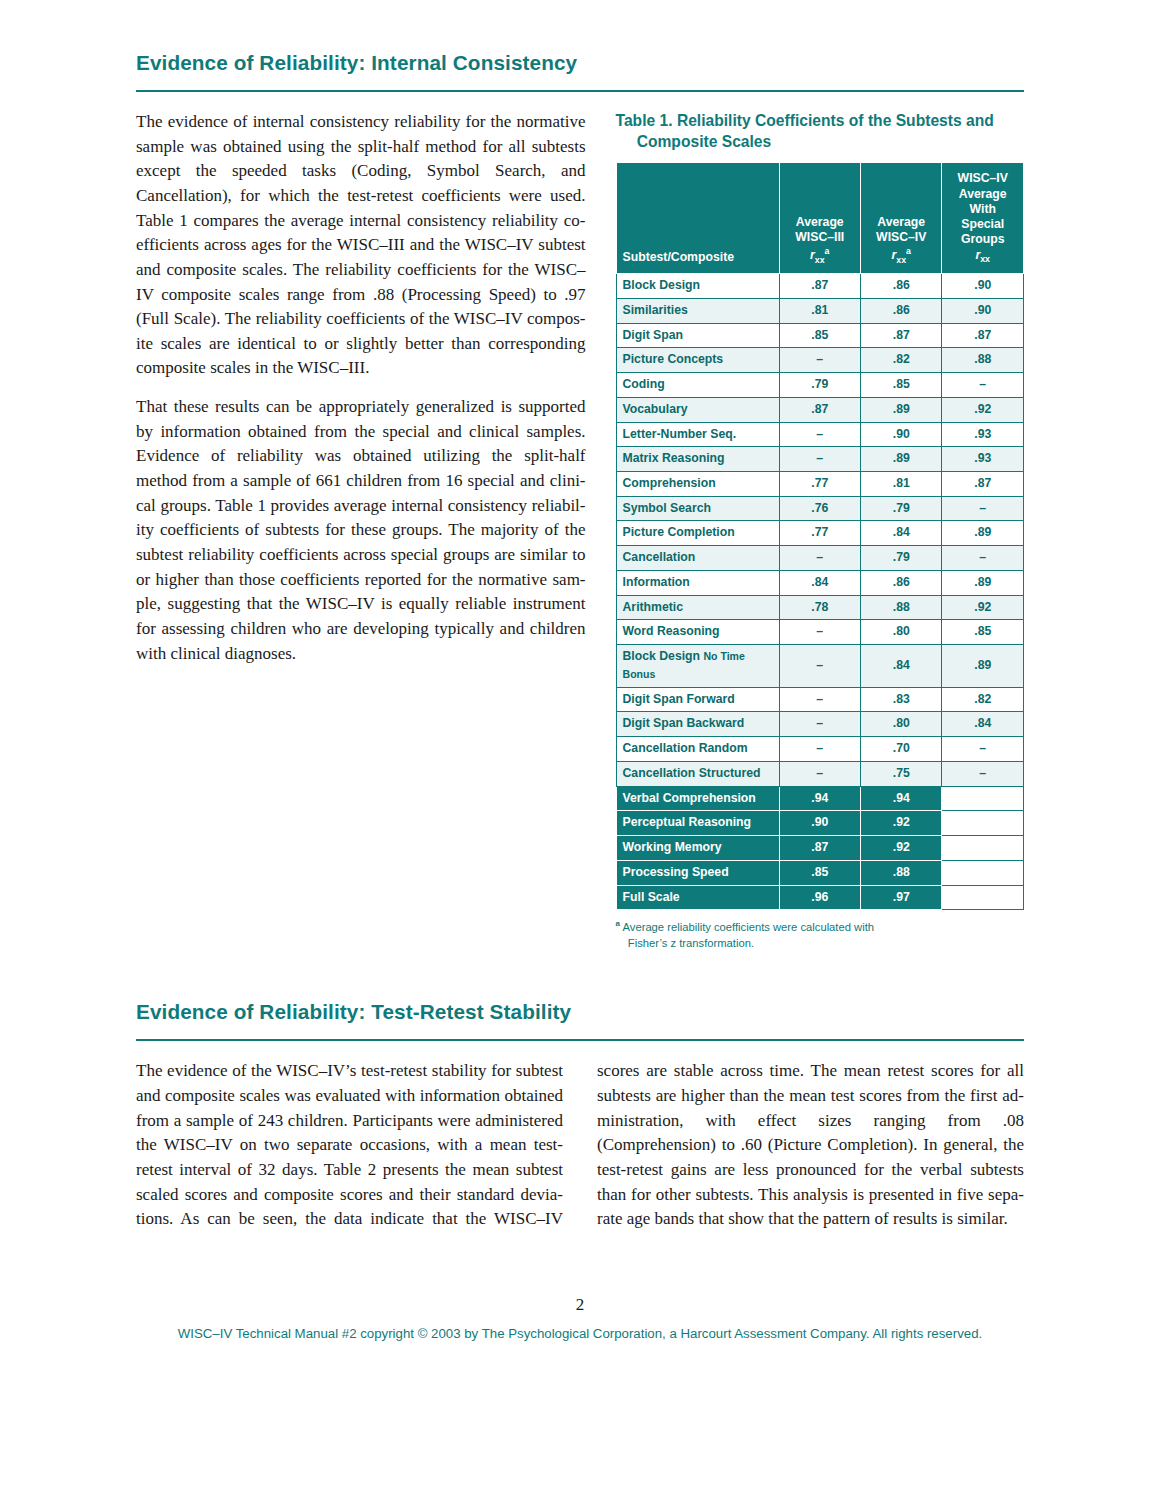Evidence of Reliability: Internal Consistency
The evidence of internal consistency reliability for the normative sample was obtained using the split-half method for all subtests except the speeded tasks (Coding, Symbol Search, and Cancellation), for which the test-retest coefficients were used. Table 1 compares the average internal consistency reliability coefficients across ages for the WISC–III and the WISC–IV subtest and composite scales. The reliability coefficients for the WISC–IV composite scales range from .88 (Processing Speed) to .97 (Full Scale). The reliability coefficients of the WISC–IV composite scales are identical to or slightly better than corresponding composite scales in the WISC–III.
That these results can be appropriately generalized is supported by information obtained from the special and clinical samples. Evidence of reliability was obtained utilizing the split-half method from a sample of 661 children from 16 special and clinical groups. Table 1 provides average internal consistency reliability coefficients of subtests for these groups. The majority of the subtest reliability coefficients across special groups are similar to or higher than those coefficients reported for the normative sample, suggesting that the WISC–IV is equally reliable instrument for assessing children who are developing typically and children with clinical diagnoses.
Table 1. Reliability Coefficients of the Subtests and Composite Scales
| Subtest/Composite | Average WISC–III r xx a | Average WISC–IV r xx a | WISC–IV Average With Special Groups r xx |
| --- | --- | --- | --- |
| Block Design | .87 | .86 | .90 |
| Similarities | .81 | .86 | .90 |
| Digit Span | .85 | .87 | .87 |
| Picture Concepts | – | .82 | .88 |
| Coding | .79 | .85 | – |
| Vocabulary | .87 | .89 | .92 |
| Letter-Number Seq. | – | .90 | .93 |
| Matrix Reasoning | – | .89 | .93 |
| Comprehension | .77 | .81 | .87 |
| Symbol Search | .76 | .79 | – |
| Picture Completion | .77 | .84 | .89 |
| Cancellation | – | .79 | – |
| Information | .84 | .86 | .89 |
| Arithmetic | .78 | .88 | .92 |
| Word Reasoning | – | .80 | .85 |
| Block Design No Time Bonus | – | .84 | .89 |
| Digit Span Forward | – | .83 | .82 |
| Digit Span Backward | – | .80 | .84 |
| Cancellation Random | – | .70 | – |
| Cancellation Structured | – | .75 | – |
| Verbal Comprehension | .94 | .94 | |
| Perceptual Reasoning | .90 | .92 | |
| Working Memory | .87 | .92 | |
| Processing Speed | .85 | .88 | |
| Full Scale | .96 | .97 | |
a Average reliability coefficients were calculated with Fisher’s z transformation.
Evidence of Reliability: Test-Retest Stability
The evidence of the WISC–IV’s test-retest stability for subtest and composite scales was evaluated with information obtained from a sample of 243 children. Participants were administered the WISC–IV on two separate occasions, with a mean test-retest interval of 32 days. Table 2 presents the mean subtest scaled scores and composite scores and their standard deviations. As can be seen, the data indicate that the WISC–IV scores are stable across time. The mean retest scores for all subtests are higher than the mean test scores from the first administration, with effect sizes ranging from .08 (Comprehension) to .60 (Picture Completion). In general, the test-retest gains are less pronounced for the verbal subtests than for other subtests. This analysis is presented in five separate age bands that show that the pattern of results is similar.
2
WISC–IV Technical Manual #2 copyright © 2003 by The Psychological Corporation, a Harcourt Assessment Company. All rights reserved.